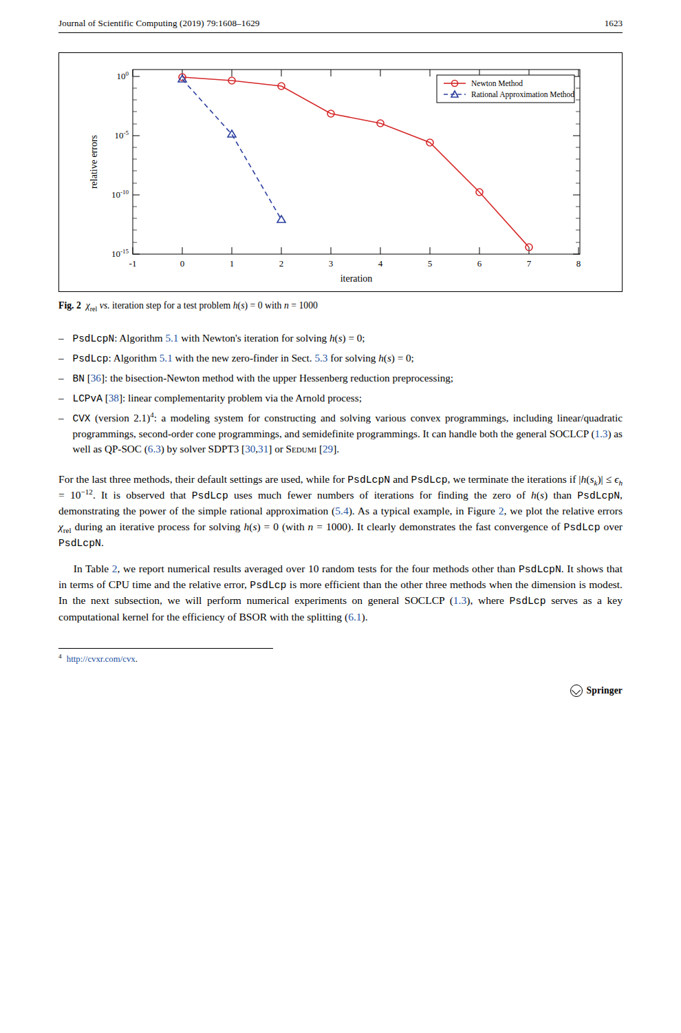Journal of Scientific Computing (2019) 79:1608–1629 1623
100 10-5 10-10 10-15 relative errors -1 0 1 2 3 4 5 6 7 8 iteration Newton Method Rational Approximation Method
Fig. 2 χrel vs. iteration step for a test problem h(s) = 0 with n = 1000
PsdLcpN: Algorithm 5.1 with Newton's iteration for solving h(s) = 0;
PsdLcp: Algorithm 5.1 with the new zero-finder in Sect. 5.3 for solving h(s) = 0;
BN [36]: the bisection-Newton method with the upper Hessenberg reduction preprocessing;
LCPvA [38]: linear complementarity problem via the Arnold process;
CVX (version 2.1)4: a modeling system for constructing and solving various convex programmings, including linear/quadratic programmings, second-order cone programmings, and semidefinite programmings. It can handle both the general SOCLCP (1.3) as well as QP-SOC (6.3) by solver SDPT3 [30,31] or Sedumi [29].
For the last three methods, their default settings are used, while for PsdLcpN and PsdLcp, we terminate the iterations if |h(sk)| ≤ ϵh = 10−12. It is observed that PsdLcp uses much fewer numbers of iterations for finding the zero of h(s) than PsdLcpN, demonstrating the power of the simple rational approximation (5.4). As a typical example, in Figure 2, we plot the relative errors χrel during an iterative process for solving h(s) = 0 (with n = 1000). It clearly demonstrates the fast convergence of PsdLcp over PsdLcpN.
In Table 2, we report numerical results averaged over 10 random tests for the four methods other than PsdLcpN. It shows that in terms of CPU time and the relative error, PsdLcp is more efficient than the other three methods when the dimension is modest. In the next subsection, we will perform numerical experiments on general SOCLCP (1.3), where PsdLcp serves as a key computational kernel for the efficiency of BSOR with the splitting (6.1).
4 http://cvxr.com/cvx.
Springer